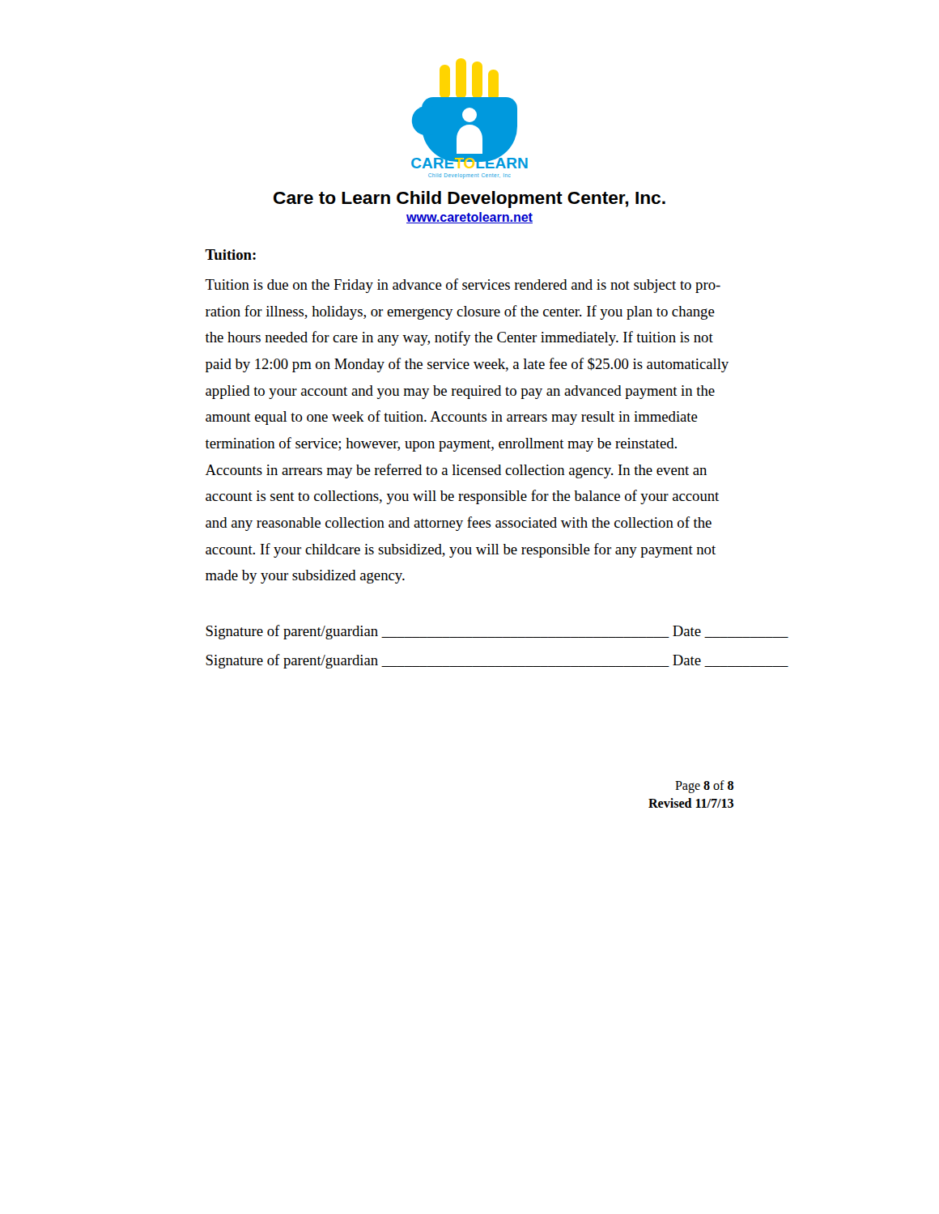CARETOLEARN Child Development Center, Inc
Care to Learn Child Development Center, Inc.
www.caretolearn.net
Tuition:
Tuition is due on the Friday in advance of services rendered and is not subject to pro-ration for illness, holidays, or emergency closure of the center. If you plan to change the hours needed for care in any way, notify the Center immediately. If tuition is not paid by 12:00 pm on Monday of the service week, a late fee of $25.00 is automatically applied to your account and you may be required to pay an advanced payment in the amount equal to one week of tuition. Accounts in arrears may result in immediate termination of service; however, upon payment, enrollment may be reinstated. Accounts in arrears may be referred to a licensed collection agency. In the event an account is sent to collections, you will be responsible for the balance of your account and any reasonable collection and attorney fees associated with the collection of the account. If your childcare is subsidized, you will be responsible for any payment not made by your subsidized agency.
Signature of parent/guardian ______________________________________ Date ___________
Signature of parent/guardian ______________________________________ Date ___________
Page 8 of 8
Revised 11/7/13